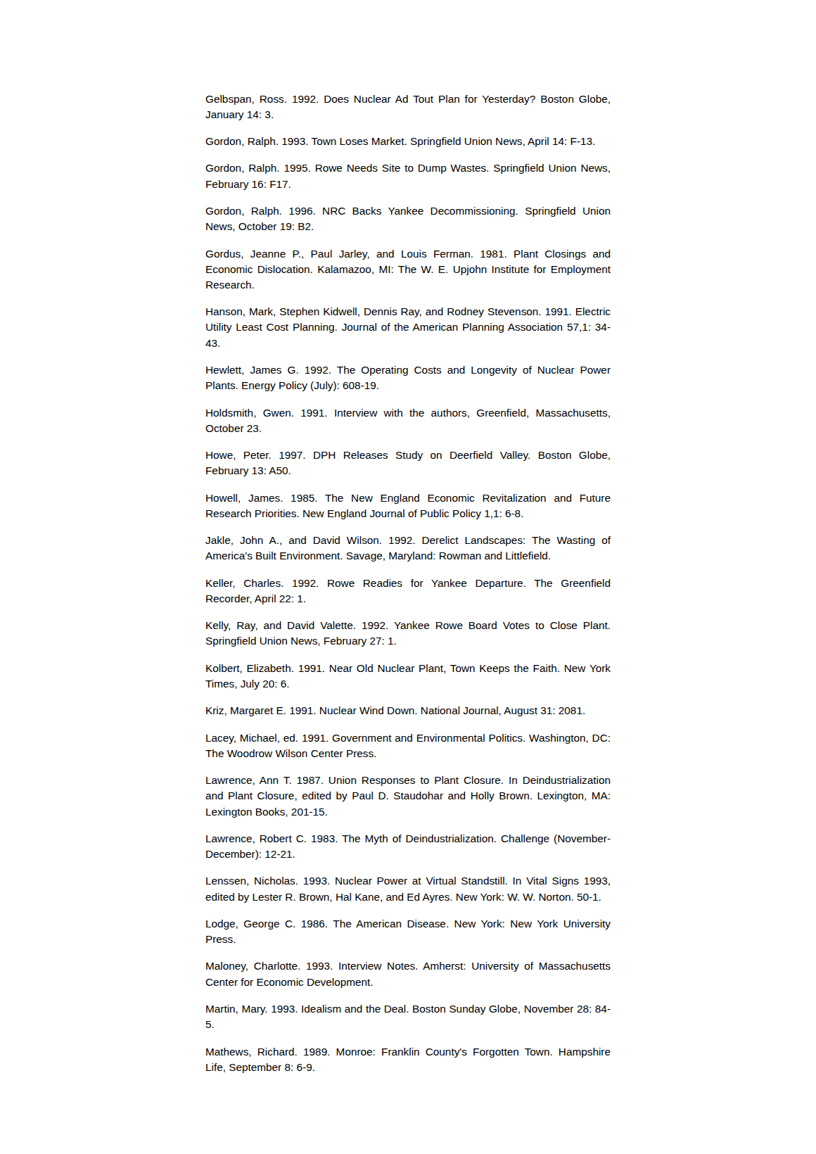Gelbspan, Ross. 1992. Does Nuclear Ad Tout Plan for Yesterday? Boston Globe, January 14: 3.
Gordon, Ralph. 1993. Town Loses Market. Springfield Union News, April 14: F-13.
Gordon, Ralph. 1995. Rowe Needs Site to Dump Wastes. Springfield Union News, February 16: F17.
Gordon, Ralph. 1996. NRC Backs Yankee Decommissioning. Springfield Union News, October 19: B2.
Gordus, Jeanne P., Paul Jarley, and Louis Ferman. 1981. Plant Closings and Economic Dislocation. Kalamazoo, MI: The W. E. Upjohn Institute for Employment Research.
Hanson, Mark, Stephen Kidwell, Dennis Ray, and Rodney Stevenson. 1991. Electric Utility Least Cost Planning. Journal of the American Planning Association 57,1: 34-43.
Hewlett, James G. 1992. The Operating Costs and Longevity of Nuclear Power Plants. Energy Policy (July): 608-19.
Holdsmith, Gwen. 1991. Interview with the authors, Greenfield, Massachusetts, October 23.
Howe, Peter. 1997. DPH Releases Study on Deerfield Valley. Boston Globe, February 13: A50.
Howell, James. 1985. The New England Economic Revitalization and Future Research Priorities. New England Journal of Public Policy 1,1: 6-8.
Jakle, John A., and David Wilson. 1992. Derelict Landscapes: The Wasting of America's Built Environment. Savage, Maryland: Rowman and Littlefield.
Keller, Charles. 1992. Rowe Readies for Yankee Departure. The Greenfield Recorder, April 22: 1.
Kelly, Ray, and David Valette. 1992. Yankee Rowe Board Votes to Close Plant. Springfield Union News, February 27: 1.
Kolbert, Elizabeth. 1991. Near Old Nuclear Plant, Town Keeps the Faith. New York Times, July 20: 6.
Kriz, Margaret E. 1991. Nuclear Wind Down. National Journal, August 31: 2081.
Lacey, Michael, ed. 1991. Government and Environmental Politics. Washington, DC: The Woodrow Wilson Center Press.
Lawrence, Ann T. 1987. Union Responses to Plant Closure. In Deindustrialization and Plant Closure, edited by Paul D. Staudohar and Holly Brown. Lexington, MA: Lexington Books, 201-15.
Lawrence, Robert C. 1983. The Myth of Deindustrialization. Challenge (November-December): 12-21.
Lenssen, Nicholas. 1993. Nuclear Power at Virtual Standstill. In Vital Signs 1993, edited by Lester R. Brown, Hal Kane, and Ed Ayres. New York: W. W. Norton. 50-1.
Lodge, George C. 1986. The American Disease. New York: New York University Press.
Maloney, Charlotte. 1993. Interview Notes. Amherst: University of Massachusetts Center for Economic Development.
Martin, Mary. 1993. Idealism and the Deal. Boston Sunday Globe, November 28: 84-5.
Mathews, Richard. 1989. Monroe: Franklin County's Forgotten Town. Hampshire Life, September 8: 6-9.